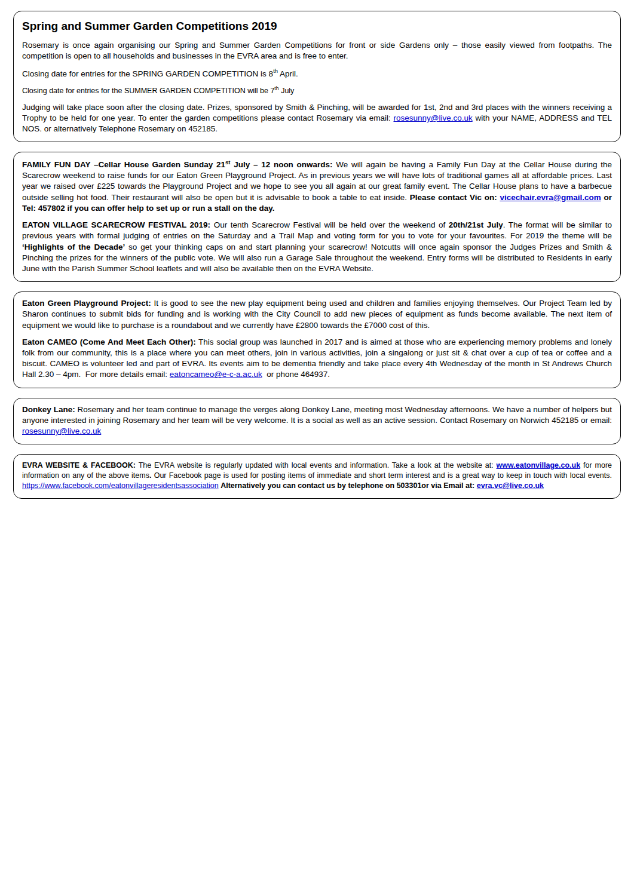Spring and Summer Garden Competitions 2019
Rosemary is once again organising our Spring and Summer Garden Competitions for front or side Gardens only – those easily viewed from footpaths. The competition is open to all households and businesses in the EVRA area and is free to enter.
Closing date for entries for the SPRING GARDEN COMPETITION is 8th April.
Closing date for entries for the SUMMER GARDEN COMPETITION will be 7th July
Judging will take place soon after the closing date. Prizes, sponsored by Smith & Pinching, will be awarded for 1st, 2nd and 3rd places with the winners receiving a Trophy to be held for one year. To enter the garden competitions please contact Rosemary via email: rosesunny@live.co.uk with your NAME, ADDRESS and TEL NOS. or alternatively Telephone Rosemary on 452185.
FAMILY FUN DAY –Cellar House Garden Sunday 21st July – 12 noon onwards: We will again be having a Family Fun Day at the Cellar House during the Scarecrow weekend to raise funds for our Eaton Green Playground Project. As in previous years we will have lots of traditional games all at affordable prices. Last year we raised over £225 towards the Playground Project and we hope to see you all again at our great family event. The Cellar House plans to have a barbecue outside selling hot food. Their restaurant will also be open but it is advisable to book a table to eat inside. Please contact Vic on: vicechair.evra@gmail.com or Tel: 457802 if you can offer help to set up or run a stall on the day.
EATON VILLAGE SCARECROW FESTIVAL 2019: Our tenth Scarecrow Festival will be held over the weekend of 20th/21st July. The format will be similar to previous years with formal judging of entries on the Saturday and a Trail Map and voting form for you to vote for your favourites. For 2019 the theme will be ‘Highlights of the Decade’ so get your thinking caps on and start planning your scarecrow! Notcutts will once again sponsor the Judges Prizes and Smith & Pinching the prizes for the winners of the public vote. We will also run a Garage Sale throughout the weekend. Entry forms will be distributed to Residents in early June with the Parish Summer School leaflets and will also be available then on the EVRA Website.
Eaton Green Playground Project: It is good to see the new play equipment being used and children and families enjoying themselves. Our Project Team led by Sharon continues to submit bids for funding and is working with the City Council to add new pieces of equipment as funds become available. The next item of equipment we would like to purchase is a roundabout and we currently have £2800 towards the £7000 cost of this.
Eaton CAMEO (Come And Meet Each Other): This social group was launched in 2017 and is aimed at those who are experiencing memory problems and lonely folk from our community, this is a place where you can meet others, join in various activities, join a singalong or just sit & chat over a cup of tea or coffee and a biscuit. CAMEO is volunteer led and part of EVRA. Its events aim to be dementia friendly and take place every 4th Wednesday of the month in St Andrews Church Hall 2.30 – 4pm. For more details email: eatoncameo@e-c-a.ac.uk or phone 464937.
Donkey Lane: Rosemary and her team continue to manage the verges along Donkey Lane, meeting most Wednesday afternoons. We have a number of helpers but anyone interested in joining Rosemary and her team will be very welcome. It is a social as well as an active session. Contact Rosemary on Norwich 452185 or email: rosesunny@live.co.uk
EVRA WEBSITE & FACEBOOK: The EVRA website is regularly updated with local events and information. Take a look at the website at: www.eatonvillage.co.uk for more information on any of the above items. Our Facebook page is used for posting items of immediate and short term interest and is a great way to keep in touch with local events. https://www.facebook.com/eatonvillageresidentsassociation Alternatively you can contact us by telephone on 503301or via Email at: evra.vc@live.co.uk